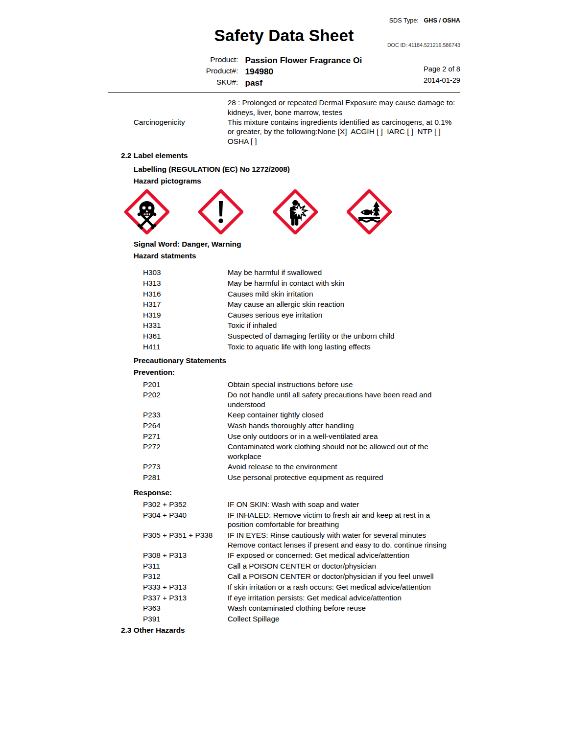SDS Type: GHS / OSHA
Safety Data Sheet
DOC ID: 41184.521216.586743
| Product: | Passion Flower Fragrance Oi |
| Product#: | 194980 |
| SKU#: | pasf |
Page 2 of 8
2014-01-29
28 : Prolonged or repeated Dermal Exposure may cause damage to: kidneys, liver, bone marrow, testes
Carcinogenicity
This mixture contains ingredients identified as carcinogens, at 0.1% or greater, by the following:None [X] ACGIH [ ] IARC [ ] NTP [ ] OSHA [ ]
2.2
Label elements
Labelling (REGULATION (EC) No 1272/2008)
Hazard pictograms
Signal Word: Danger, Warning
Hazard statments
| H303 | May be harmful if swallowed |
| H313 | May be harmful in contact with skin |
| H316 | Causes mild skin irritation |
| H317 | May cause an allergic skin reaction |
| H319 | Causes serious eye irritation |
| H331 | Toxic if inhaled |
| H361 | Suspected of damaging fertility or the unborn child |
| H411 | Toxic to aquatic life with long lasting effects |
Precautionary Statements
Prevention:
| P201 | Obtain special instructions before use |
| P202 | Do not handle until all safety precautions have been read and understood |
| P233 | Keep container tightly closed |
| P264 | Wash hands thoroughly after handling |
| P271 | Use only outdoors or in a well-ventilated area |
| P272 | Contaminated work clothing should not be allowed out of the workplace |
| P273 | Avoid release to the environment |
| P281 | Use personal protective equipment as required |
Response:
| P302 + P352 | IF ON SKIN: Wash with soap and water |
| P304 + P340 | IF INHALED: Remove victim to fresh air and keep at rest in a position comfortable for breathing |
| P305 + P351 + P338 | IF IN EYES: Rinse cautiously with water for several minutes Remove contact lenses if present and easy to do. continue rinsing |
| P308 + P313 | IF exposed or concerned: Get medical advice/attention |
| P311 | Call a POISON CENTER or doctor/physician |
| P312 | Call a POISON CENTER or doctor/physician if you feel unwell |
| P333 + P313 | If skin irritation or a rash occurs: Get medical advice/attention |
| P337 + P313 | If eye irritation persists: Get medical advice/attention |
| P363 | Wash contaminated clothing before reuse |
| P391 | Collect Spillage |
2.3
Other Hazards